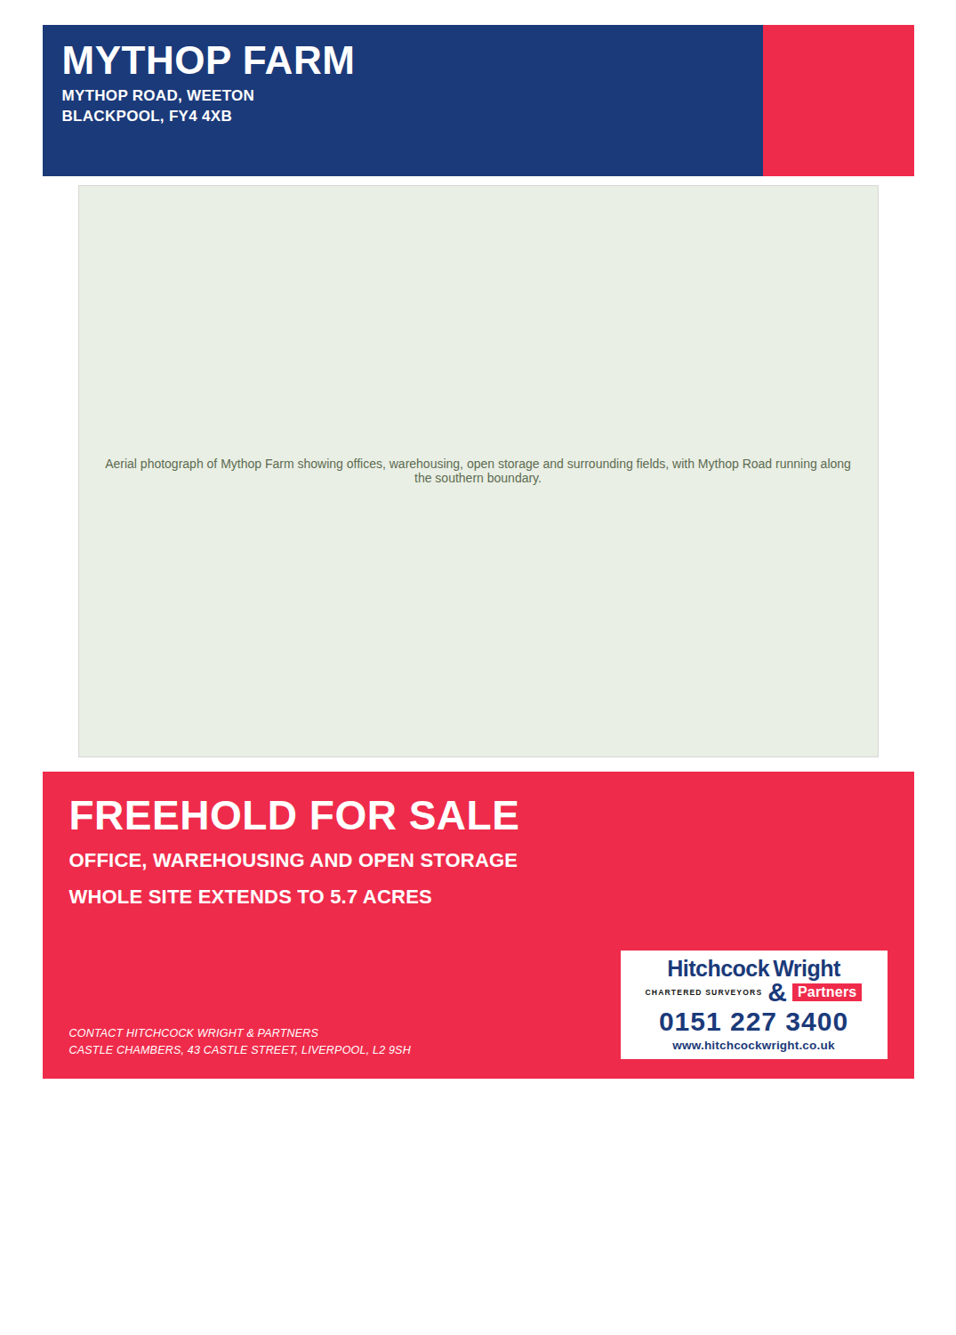MYTHOP FARM
MYTHOP ROAD, WEETON
BLACKPOOL, FY4 4XB
Aerial photograph of Mythop Farm showing offices, warehousing, open storage and surrounding fields, with Mythop Road running along the southern boundary.
FREEHOLD FOR SALE
OFFICE, WAREHOUSING AND OPEN STORAGE
WHOLE SITE EXTENDS TO 5.7 ACRES
CONTACT HITCHCOCK WRIGHT & PARTNERS
CASTLE CHAMBERS, 43 CASTLE STREET, LIVERPOOL, L2 9SH
Hitchcock Wright
CHARTERED SURVEYORS & Partners
0151 227 3400
www.hitchcockwright.co.uk